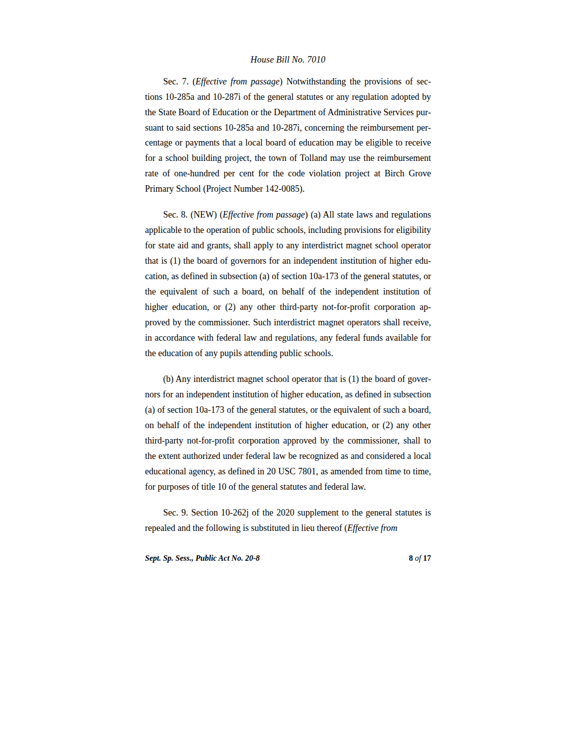House Bill No. 7010
Sec. 7. (Effective from passage) Notwithstanding the provisions of sections 10-285a and 10-287i of the general statutes or any regulation adopted by the State Board of Education or the Department of Administrative Services pursuant to said sections 10-285a and 10-287i, concerning the reimbursement percentage or payments that a local board of education may be eligible to receive for a school building project, the town of Tolland may use the reimbursement rate of one-hundred per cent for the code violation project at Birch Grove Primary School (Project Number 142-0085).
Sec. 8. (NEW) (Effective from passage) (a) All state laws and regulations applicable to the operation of public schools, including provisions for eligibility for state aid and grants, shall apply to any interdistrict magnet school operator that is (1) the board of governors for an independent institution of higher education, as defined in subsection (a) of section 10a-173 of the general statutes, or the equivalent of such a board, on behalf of the independent institution of higher education, or (2) any other third-party not-for-profit corporation approved by the commissioner. Such interdistrict magnet operators shall receive, in accordance with federal law and regulations, any federal funds available for the education of any pupils attending public schools.
(b) Any interdistrict magnet school operator that is (1) the board of governors for an independent institution of higher education, as defined in subsection (a) of section 10a-173 of the general statutes, or the equivalent of such a board, on behalf of the independent institution of higher education, or (2) any other third-party not-for-profit corporation approved by the commissioner, shall to the extent authorized under federal law be recognized as and considered a local educational agency, as defined in 20 USC 7801, as amended from time to time, for purposes of title 10 of the general statutes and federal law.
Sec. 9. Section 10-262j of the 2020 supplement to the general statutes is repealed and the following is substituted in lieu thereof (Effective from
Sept. Sp. Sess., Public Act No. 20-8
8 of 17